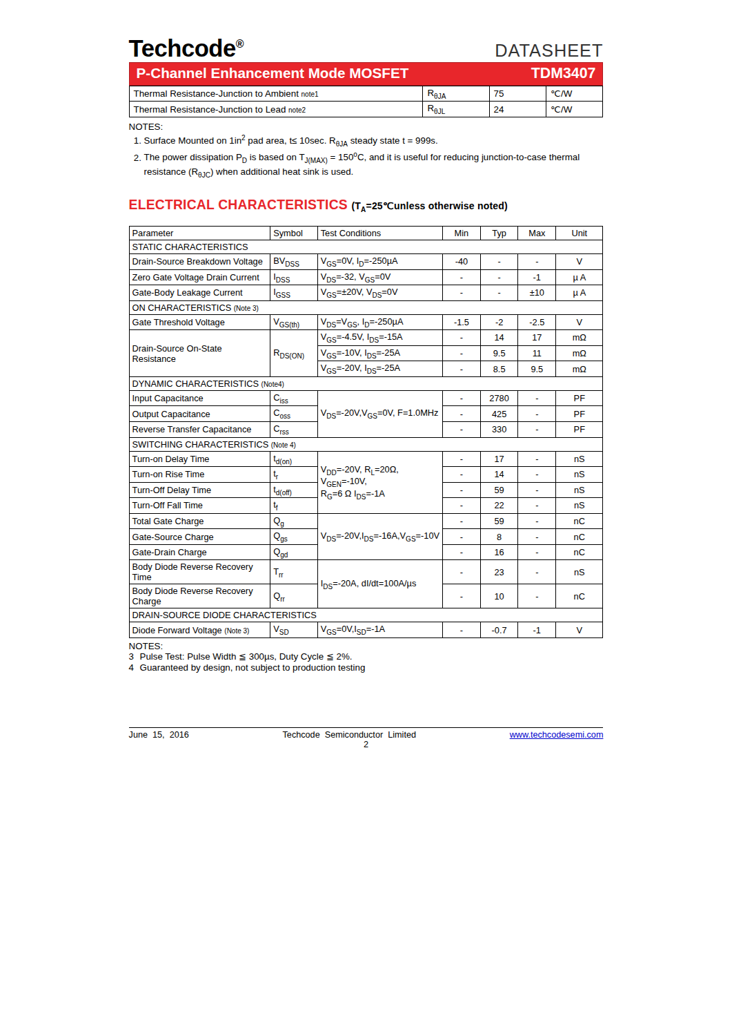Techcode®
DATASHEET
P-Channel Enhancement Mode MOSFET
TDM3407
| Thermal Resistance-Junction to Ambient note1 | R θJA | 75 | ℃/W |
| Thermal Resistance-Junction to Lead note2 | R θJL | 24 | ℃/W |
NOTES:
Surface Mounted on 1in2 pad area, t≤ 10sec. RθJA steady state t = 999s.
The power dissipation PD is based on TJ(MAX) = 150oC, and it is useful for reducing junction-to-case thermal resistance (RθJC) when additional heat sink is used.
ELECTRICAL CHARACTERISTICS (TA=25℃unless otherwise noted)
| Parameter | Symbol | Test Conditions | Min | Typ | Max | Unit |
| --- | --- | --- | --- | --- | --- | --- |
| STATIC CHARACTERISTICS |
| Drain-Source Breakdown Voltage | BV DSS | V GS =0V, I D =-250µA | -40 | - | - | V |
| Zero Gate Voltage Drain Current | I DSS | V DS =-32, V GS =0V | - | - | -1 | µ A |
| Gate-Body Leakage Current | I GSS | V GS =±20V, V DS =0V | - | - | ±10 | µ A |
| ON CHARACTERISTICS (Note 3) |
| Gate Threshold Voltage | V GS(th) | V DS =V GS , I D =-250µA | -1.5 | -2 | -2.5 | V |
| Drain-Source On-State Resistance | R DS(ON) | V GS =-4.5V, I DS =-15A | - | 14 | 17 | mΩ |
| V GS =-10V, I DS =-25A | - | 9.5 | 11 | mΩ |
| V GS =-20V, I DS =-25A | - | 8.5 | 9.5 | mΩ |
| DYNAMIC CHARACTERISTICS (Note4) |
| Input Capacitance | C iss | V DS =-20V,V GS =0V, F=1.0MHz | - | 2780 | - | PF |
| Output Capacitance | C oss | - | 425 | - | PF |
| Reverse Transfer Capacitance | C rss | - | 330 | - | PF |
| SWITCHING CHARACTERISTICS (Note 4) |
| Turn-on Delay Time | t d(on) | V DD =-20V, R L =20Ω, V GEN =-10V, R G =6 Ω I DS =-1A | - | 17 | - | nS |
| Turn-on Rise Time | t r | - | 14 | - | nS |
| Turn-Off Delay Time | t d(off) | - | 59 | - | nS |
| Turn-Off Fall Time | t f | - | 22 | - | nS |
| Total Gate Charge | Q g | V DS =-20V,I DS =-16A,V GS =-10V | - | 59 | - | nC |
| Gate-Source Charge | Q gs | - | 8 | - | nC |
| Gate-Drain Charge | Q gd | - | 16 | - | nC |
| Body Diode Reverse Recovery Time | T rr | I DS =-20A, dI/dt=100A/µs | - | 23 | - | nS |
| Body Diode Reverse Recovery Charge | Q rr | - | 10 | - | nC |
| DRAIN-SOURCE DIODE CHARACTERISTICS |
| Diode Forward Voltage (Note 3) | V SD | V GS =0V,I SD =-1A | - | -0.7 | -1 | V |
NOTES:
3
Pulse Test: Pulse Width ≦ 300µs, Duty Cycle ≦ 2%.
4
Guaranteed by design, not subject to production testing
June 15, 2016
Techcode Semiconductor Limited
www.techcodesemi.com
2